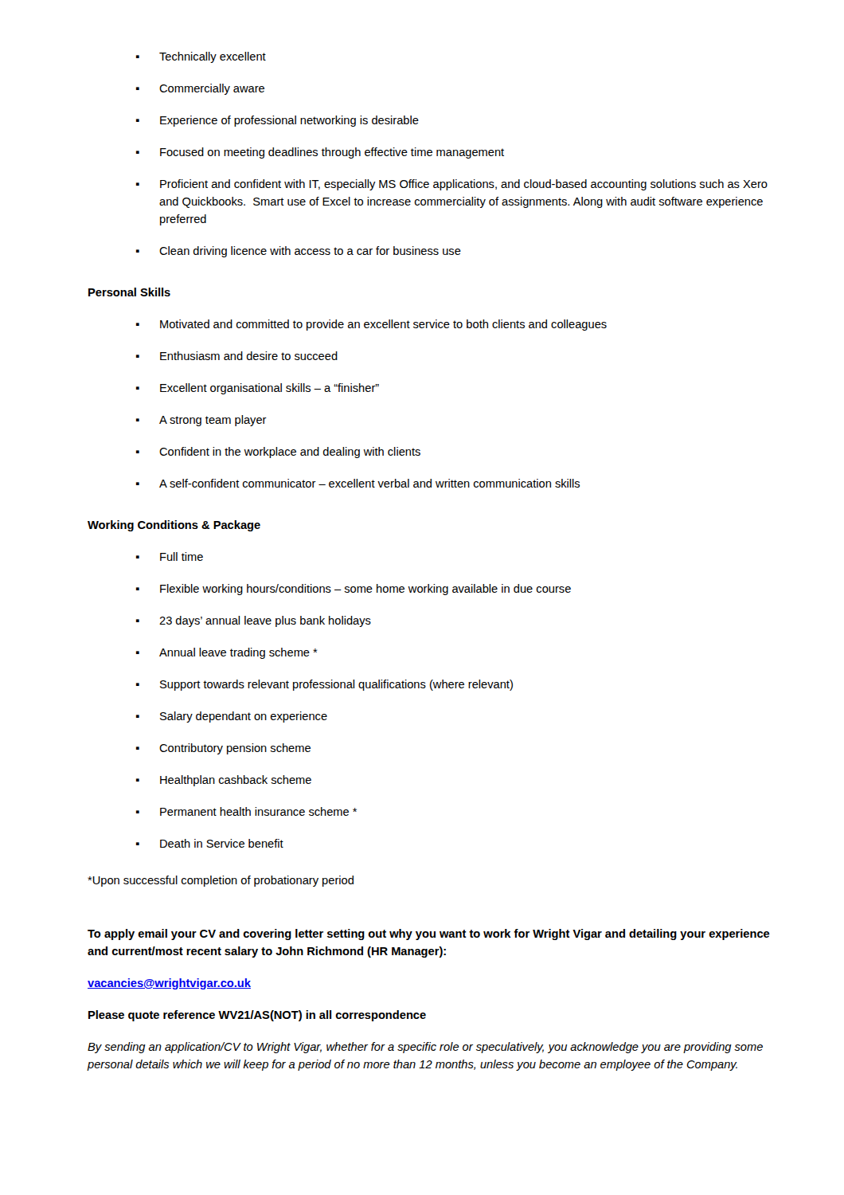Technically excellent
Commercially aware
Experience of professional networking is desirable
Focused on meeting deadlines through effective time management
Proficient and confident with IT, especially MS Office applications, and cloud-based accounting solutions such as Xero and Quickbooks. Smart use of Excel to increase commerciality of assignments. Along with audit software experience preferred
Clean driving licence with access to a car for business use
Personal Skills
Motivated and committed to provide an excellent service to both clients and colleagues
Enthusiasm and desire to succeed
Excellent organisational skills – a “finisher”
A strong team player
Confident in the workplace and dealing with clients
A self-confident communicator – excellent verbal and written communication skills
Working Conditions & Package
Full time
Flexible working hours/conditions – some home working available in due course
23 days’ annual leave plus bank holidays
Annual leave trading scheme *
Support towards relevant professional qualifications (where relevant)
Salary dependant on experience
Contributory pension scheme
Healthplan cashback scheme
Permanent health insurance scheme *
Death in Service benefit
*Upon successful completion of probationary period
To apply email your CV and covering letter setting out why you want to work for Wright Vigar and detailing your experience and current/most recent salary to John Richmond (HR Manager):
vacancies@wrightvigar.co.uk
Please quote reference WV21/AS(NOT) in all correspondence
By sending an application/CV to Wright Vigar, whether for a specific role or speculatively, you acknowledge you are providing some personal details which we will keep for a period of no more than 12 months, unless you become an employee of the Company.